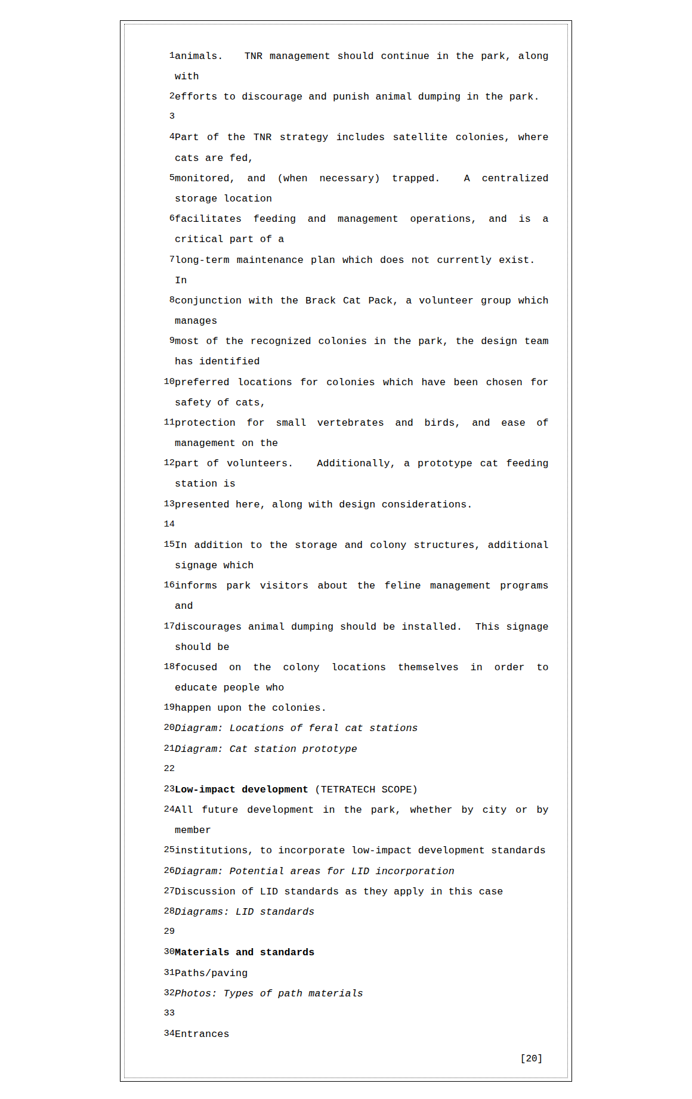| 1 | animals. TNR management should continue in the park, along with |
| 2 | efforts to discourage and punish animal dumping in the park. |
| 3 | |
| 4 | Part of the TNR strategy includes satellite colonies, where cats are fed, |
| 5 | monitored, and (when necessary) trapped. A centralized storage location |
| 6 | facilitates feeding and management operations, and is a critical part of a |
| 7 | long-term maintenance plan which does not currently exist. In |
| 8 | conjunction with the Brack Cat Pack, a volunteer group which manages |
| 9 | most of the recognized colonies in the park, the design team has identified |
| 10 | preferred locations for colonies which have been chosen for safety of cats, |
| 11 | protection for small vertebrates and birds, and ease of management on the |
| 12 | part of volunteers. Additionally, a prototype cat feeding station is |
| 13 | presented here, along with design considerations. |
| 14 | |
| 15 | In addition to the storage and colony structures, additional signage which |
| 16 | informs park visitors about the feline management programs and |
| 17 | discourages animal dumping should be installed. This signage should be |
| 18 | focused on the colony locations themselves in order to educate people who |
| 19 | happen upon the colonies. |
| 20 | Diagram: Locations of feral cat stations |
| 21 | Diagram: Cat station prototype |
| 22 | |
| 23 | Low-impact development (TETRATECH SCOPE) |
| 24 | All future development in the park, whether by city or by member |
| 25 | institutions, to incorporate low-impact development standards |
| 26 | Diagram: Potential areas for LID incorporation |
| 27 | Discussion of LID standards as they apply in this case |
| 28 | Diagrams: LID standards |
| 29 | |
| 30 | Materials and standards |
| 31 | Paths/paving |
| 32 | Photos: Types of path materials |
| 33 | |
| 34 | Entrances |
[20]